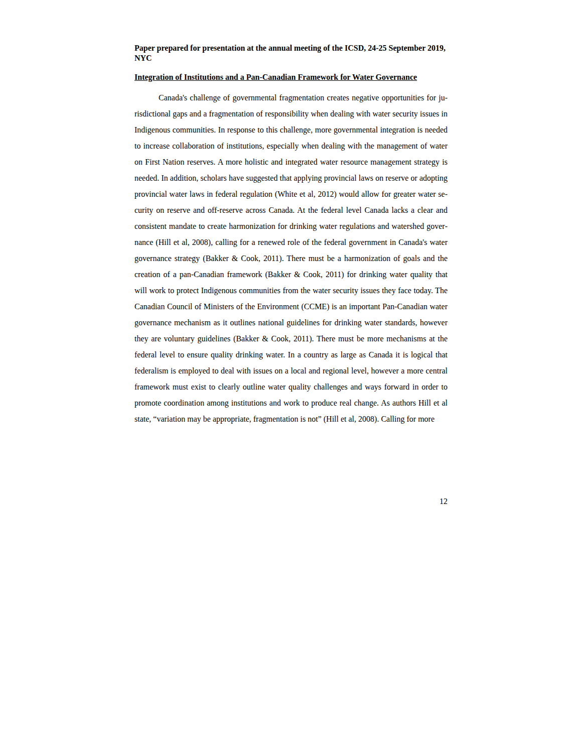Paper prepared for presentation at the annual meeting of the ICSD, 24-25 September 2019, NYC
Integration of Institutions and a Pan-Canadian Framework for Water Governance
Canada's challenge of governmental fragmentation creates negative opportunities for jurisdictional gaps and a fragmentation of responsibility when dealing with water security issues in Indigenous communities. In response to this challenge, more governmental integration is needed to increase collaboration of institutions, especially when dealing with the management of water on First Nation reserves. A more holistic and integrated water resource management strategy is needed. In addition, scholars have suggested that applying provincial laws on reserve or adopting provincial water laws in federal regulation (White et al, 2012) would allow for greater water security on reserve and off-reserve across Canada. At the federal level Canada lacks a clear and consistent mandate to create harmonization for drinking water regulations and watershed governance (Hill et al, 2008), calling for a renewed role of the federal government in Canada's water governance strategy (Bakker & Cook, 2011). There must be a harmonization of goals and the creation of a pan-Canadian framework (Bakker & Cook, 2011) for drinking water quality that will work to protect Indigenous communities from the water security issues they face today. The Canadian Council of Ministers of the Environment (CCME) is an important Pan-Canadian water governance mechanism as it outlines national guidelines for drinking water standards, however they are voluntary guidelines (Bakker & Cook, 2011). There must be more mechanisms at the federal level to ensure quality drinking water. In a country as large as Canada it is logical that federalism is employed to deal with issues on a local and regional level, however a more central framework must exist to clearly outline water quality challenges and ways forward in order to promote coordination among institutions and work to produce real change. As authors Hill et al state, “variation may be appropriate, fragmentation is not” (Hill et al, 2008). Calling for more
12